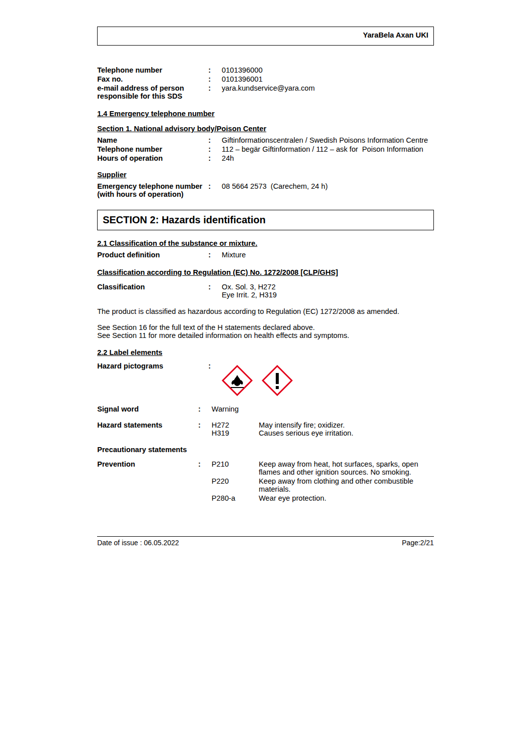YaraBela Axan UKI
| Telephone number | : | 0101396000 |
| Fax no. | : | 0101396001 |
| e-mail address of person responsible for this SDS | : | yara.kundservice@yara.com |
1.4 Emergency telephone number
Section 1. National advisory body/Poison Center
| Name | : | Giftinformationscentralen / Swedish Poisons Information Centre |
| Telephone number | : | 112 – begär Giftinformation / 112 – ask for Poison Information |
| Hours of operation | : | 24h |
Supplier
| Emergency telephone number (with hours of operation) | : | 08 5664 2573 (Carechem, 24 h) |
SECTION 2: Hazards identification
2.1 Classification of the substance or mixture.
| Product definition | : | Mixture |
Classification according to Regulation (EC) No. 1272/2008 [CLP/GHS]
| Classification | : | Ox. Sol. 3, H272 Eye Irrit. 2, H319 |
The product is classified as hazardous according to Regulation (EC) 1272/2008 as amended.
See Section 16 for the full text of the H statements declared above.
See Section 11 for more detailed information on health effects and symptoms.
2.2 Label elements
| Hazard pictograms | : | |
| Signal word | : | Warning | |
| Hazard statements | : | H272 H319 | May intensify fire; oxidizer. Causes serious eye irritation. |
Precautionary statements
| Prevention | : | P210 | Keep away from heat, hot surfaces, sparks, open flames and other ignition sources. No smoking. |
| | | P220 | Keep away from clothing and other combustible materials. |
| | | P280-a | Wear eye protection. |
Date of issue : 06.05.2022
Page:2/21